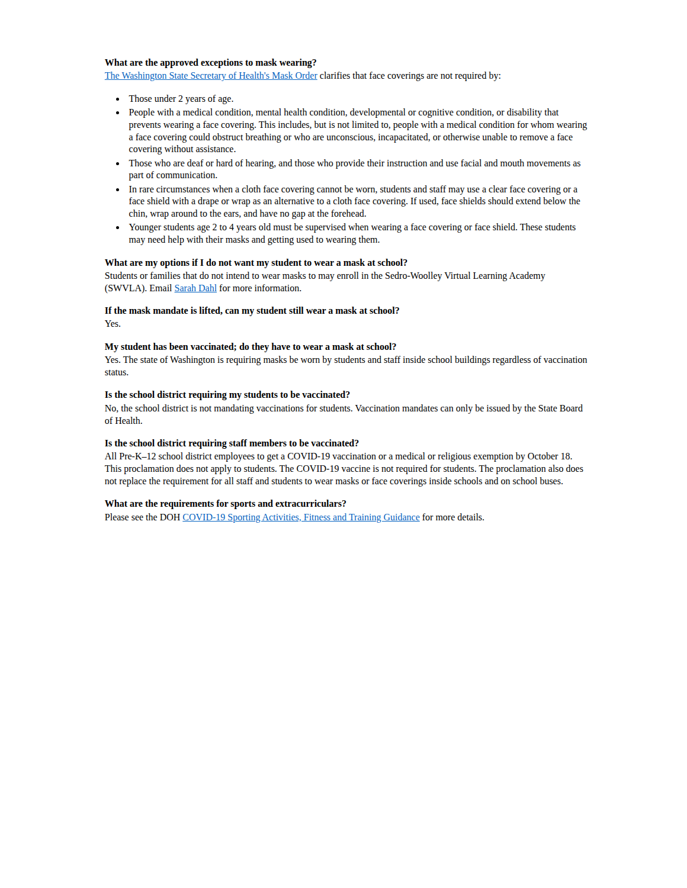What are the approved exceptions to mask wearing?
The Washington State Secretary of Health's Mask Order clarifies that face coverings are not required by:
Those under 2 years of age.
People with a medical condition, mental health condition, developmental or cognitive condition, or disability that prevents wearing a face covering. This includes, but is not limited to, people with a medical condition for whom wearing a face covering could obstruct breathing or who are unconscious, incapacitated, or otherwise unable to remove a face covering without assistance.
Those who are deaf or hard of hearing, and those who provide their instruction and use facial and mouth movements as part of communication.
In rare circumstances when a cloth face covering cannot be worn, students and staff may use a clear face covering or a face shield with a drape or wrap as an alternative to a cloth face covering. If used, face shields should extend below the chin, wrap around to the ears, and have no gap at the forehead.
Younger students age 2 to 4 years old must be supervised when wearing a face covering or face shield. These students may need help with their masks and getting used to wearing them.
What are my options if I do not want my student to wear a mask at school?
Students or families that do not intend to wear masks to may enroll in the Sedro-Woolley Virtual Learning Academy (SWVLA). Email Sarah Dahl for more information.
If the mask mandate is lifted, can my student still wear a mask at school?
Yes.
My student has been vaccinated; do they have to wear a mask at school?
Yes. The state of Washington is requiring masks be worn by students and staff inside school buildings regardless of vaccination status.
Is the school district requiring my students to be vaccinated?
No, the school district is not mandating vaccinations for students. Vaccination mandates can only be issued by the State Board of Health.
Is the school district requiring staff members to be vaccinated?
All Pre-K–12 school district employees to get a COVID-19 vaccination or a medical or religious exemption by October 18. This proclamation does not apply to students. The COVID-19 vaccine is not required for students. The proclamation also does not replace the requirement for all staff and students to wear masks or face coverings inside schools and on school buses.
What are the requirements for sports and extracurriculars?
Please see the DOH COVID-19 Sporting Activities, Fitness and Training Guidance for more details.